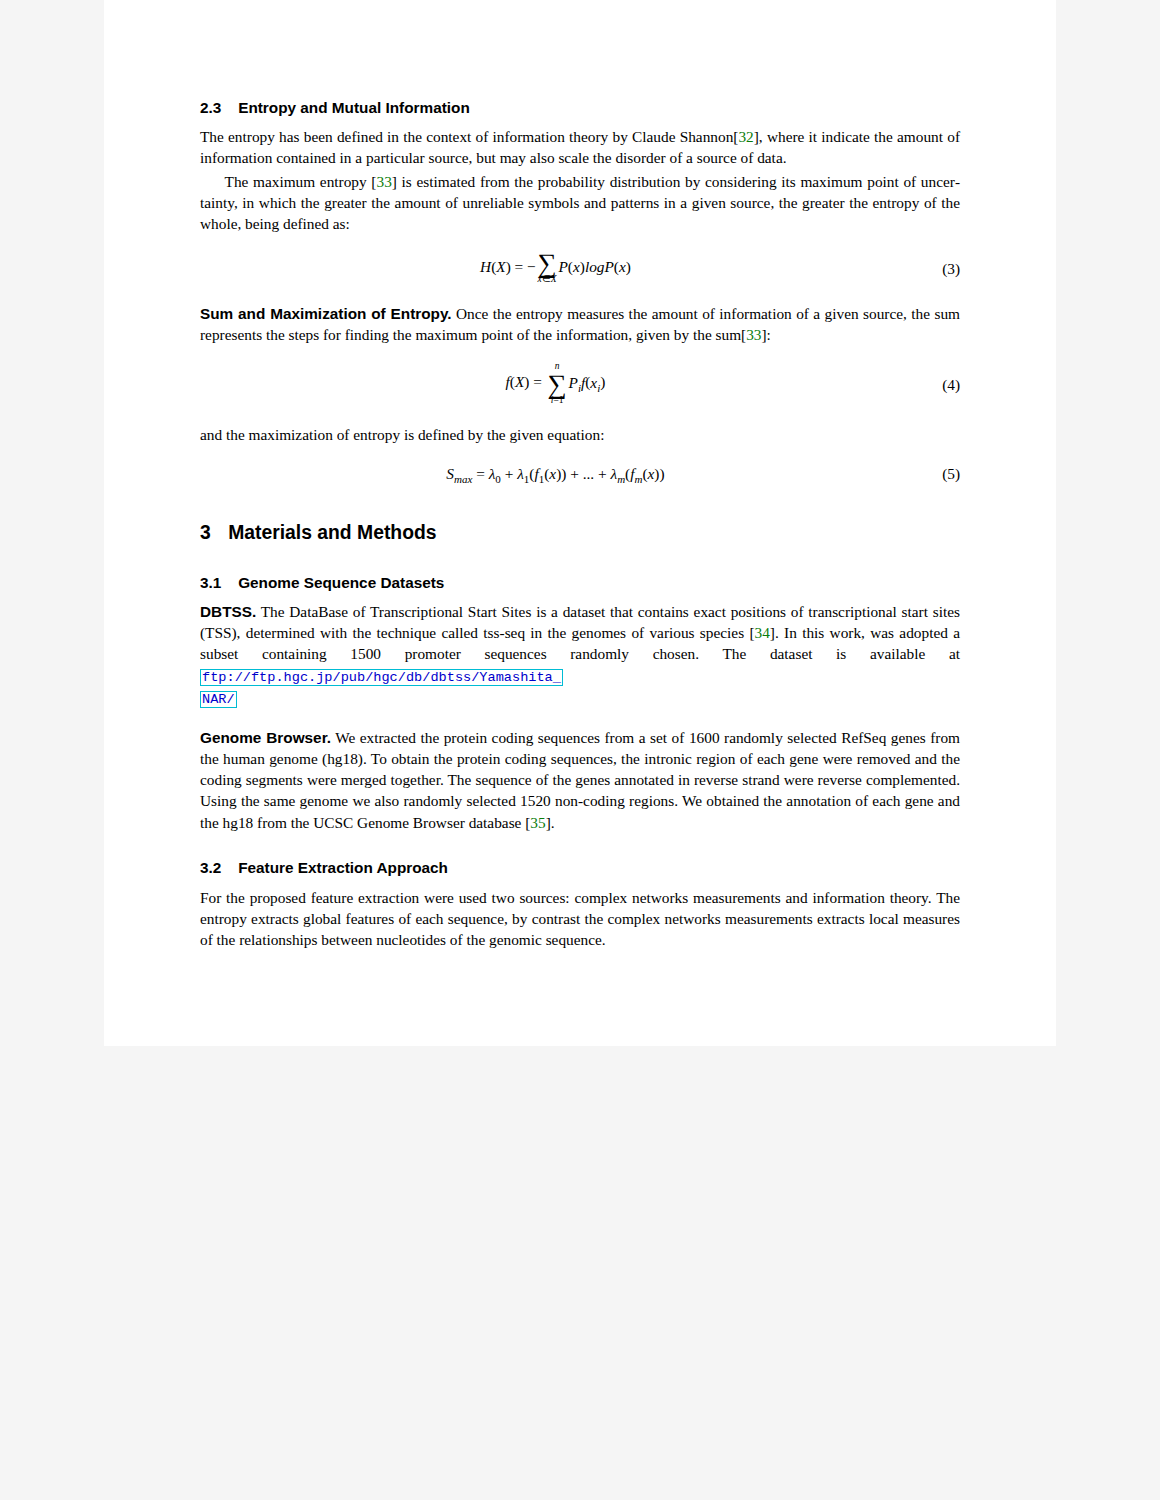2.3 Entropy and Mutual Information
The entropy has been defined in the context of information theory by Claude Shannon[32], where it indicate the amount of information contained in a particular source, but may also scale the disorder of a source of data.
The maximum entropy [33] is estimated from the probability distribution by considering its maximum point of uncertainty, in which the greater the amount of unreliable symbols and patterns in a given source, the greater the entropy of the whole, being defined as:
H(X) = −∑x∈X P(x)logP(x)
(3)
Sum and Maximization of Entropy. Once the entropy measures the amount of information of a given source, the sum represents the steps for finding the maximum point of the information, given by the sum[33]:
f(X) = n∑i=1 Pif(xi)
(4)
and the maximization of entropy is defined by the given equation:
Smax = λ0 + λ1(f1(x)) + ... + λm(fm(x))
(5)
3 Materials and Methods
3.1 Genome Sequence Datasets
DBTSS. The DataBase of Transcriptional Start Sites is a dataset that contains exact positions of transcriptional start sites (TSS), determined with the technique called tss-seq in the genomes of various species [34]. In this work, was adopted a subset containing 1500 promoter sequences randomly chosen. The dataset is available at ftp://ftp.hgc.jp/pub/hgc/db/dbtss/Yamashita_
NAR/
Genome Browser. We extracted the protein coding sequences from a set of 1600 randomly selected RefSeq genes from the human genome (hg18). To obtain the protein coding sequences, the intronic region of each gene were removed and the coding segments were merged together. The sequence of the genes annotated in reverse strand were reverse complemented. Using the same genome we also randomly selected 1520 non-coding regions. We obtained the annotation of each gene and the hg18 from the UCSC Genome Browser database [35].
3.2 Feature Extraction Approach
For the proposed feature extraction were used two sources: complex networks measurements and information theory. The entropy extracts global features of each sequence, by contrast the complex networks measurements extracts local measures of the relationships between nucleotides of the genomic sequence.